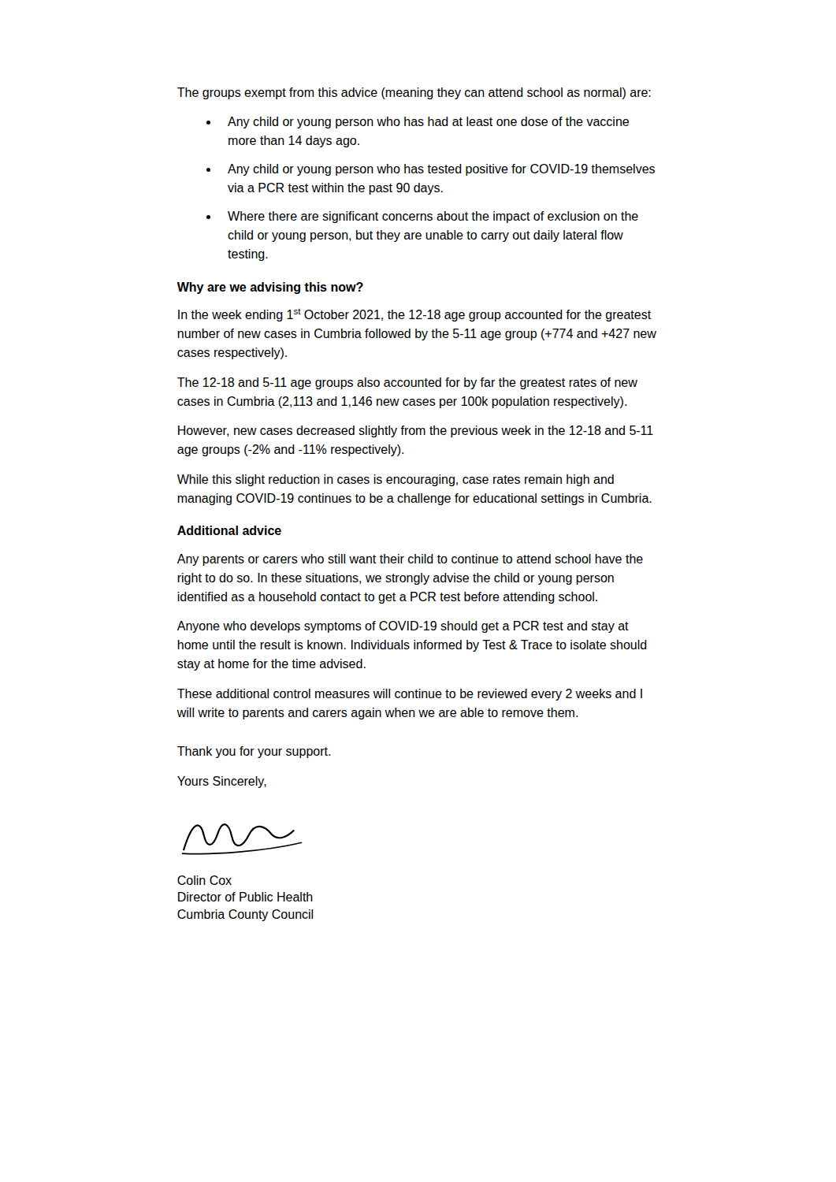The groups exempt from this advice (meaning they can attend school as normal) are:
Any child or young person who has had at least one dose of the vaccine more than 14 days ago.
Any child or young person who has tested positive for COVID-19 themselves via a PCR test within the past 90 days.
Where there are significant concerns about the impact of exclusion on the child or young person, but they are unable to carry out daily lateral flow testing.
Why are we advising this now?
In the week ending 1st October 2021, the 12-18 age group accounted for the greatest number of new cases in Cumbria followed by the 5-11 age group (+774 and +427 new cases respectively).
The 12-18 and 5-11 age groups also accounted for by far the greatest rates of new cases in Cumbria (2,113 and 1,146 new cases per 100k population respectively).
However, new cases decreased slightly from the previous week in the 12-18 and 5-11 age groups (-2% and -11% respectively).
While this slight reduction in cases is encouraging, case rates remain high and managing COVID-19 continues to be a challenge for educational settings in Cumbria.
Additional advice
Any parents or carers who still want their child to continue to attend school have the right to do so. In these situations, we strongly advise the child or young person identified as a household contact to get a PCR test before attending school.
Anyone who develops symptoms of COVID-19 should get a PCR test and stay at home until the result is known. Individuals informed by Test & Trace to isolate should stay at home for the time advised.
These additional control measures will continue to be reviewed every 2 weeks and I will write to parents and carers again when we are able to remove them.
Thank you for your support.
Yours Sincerely,
Colin Cox
Director of Public Health
Cumbria County Council